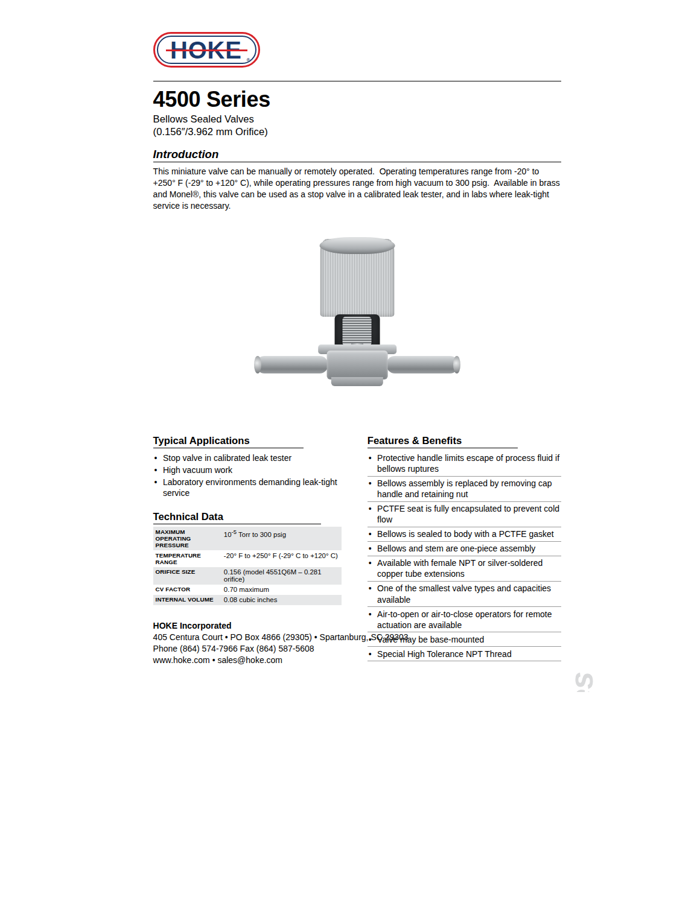packless valves
HOKE®
4500 Series
Bellows Sealed Valves
(0.156″/3.962 mm Orifice)
Introduction
This miniature valve can be manually or remotely operated. Operating temperatures range from -20° to +250° F (-29° to +120° C), while operating pressures range from high vacuum to 300 psig. Available in brass and Monel®, this valve can be used as a stop valve in a calibrated leak tester, and in labs where leak-tight service is necessary.
Typical Applications
Stop valve in calibrated leak tester
High vacuum work
Laboratory environments demanding leak-tight service
Technical Data
| Maximum Operating Pressure | 10 -5 Torr to 300 psig |
| Temperature Range | -20° F to +250° F (-29° C to +120° C) |
| Orifice Size | 0.156 (model 4551Q6M – 0.281 orifice) |
| Cv Factor | 0.70 maximum |
| Internal Volume | 0.08 cubic inches |
Features & Benefits
Protective handle limits escape of process fluid if bellows ruptures
Bellows assembly is replaced by removing cap handle and retaining nut
PCTFE seat is fully encapsulated to prevent cold flow
Bellows is sealed to body with a PCTFE gasket
Bellows and stem are one-piece assembly
Available with female NPT or silver-soldered copper tube extensions
One of the smallest valve types and capacities available
Air-to-open or air-to-close operators for remote actuation are available
Valve may be base-mounted
Special High Tolerance NPT Thread
HOKE Incorporated
405 Centura Court • PO Box 4866 (29305) • Spartanburg, SC 29303
Phone (864) 574-7966 Fax (864) 587-5608
www.hoke.com • sales@hoke.com